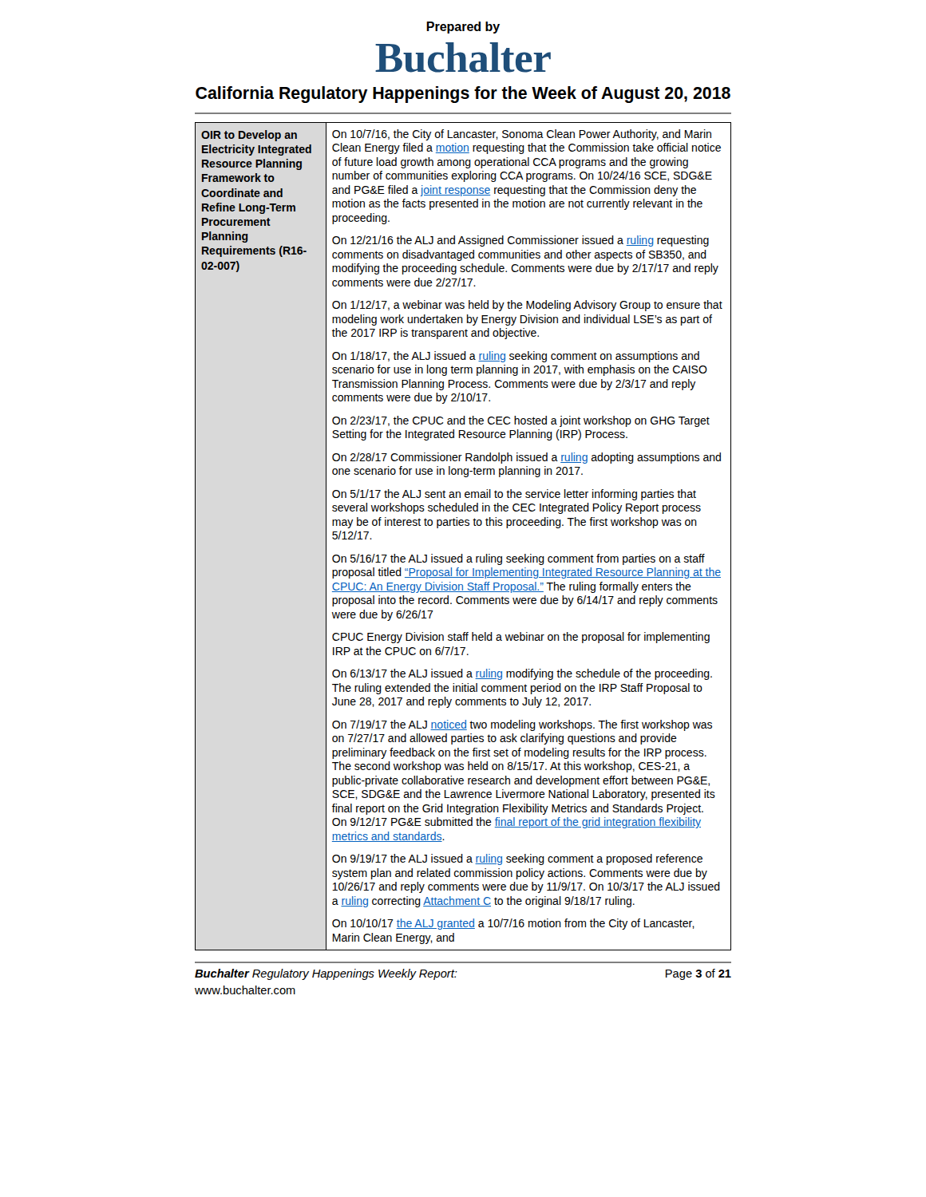Prepared by
Buchalter
California Regulatory Happenings for the Week of August 20, 2018
| OIR to Develop an Electricity Integrated Resource Planning Framework to Coordinate and Refine Long-Term Procurement Planning Requirements (R16-02-007) | On 10/7/16, the City of Lancaster, Sonoma Clean Power Authority, and Marin Clean Energy filed a motion requesting that the Commission take official notice of future load growth among operational CCA programs and the growing number of communities exploring CCA programs. On 10/24/16 SCE, SDG&E and PG&E filed a joint response requesting that the Commission deny the motion as the facts presented in the motion are not currently relevant in the proceeding. On 12/21/16 the ALJ and Assigned Commissioner issued a ruling requesting comments on disadvantaged communities and other aspects of SB350, and modifying the proceeding schedule. Comments were due by 2/17/17 and reply comments were due 2/27/17. On 1/12/17, a webinar was held by the Modeling Advisory Group to ensure that modeling work undertaken by Energy Division and individual LSE’s as part of the 2017 IRP is transparent and objective. On 1/18/17, the ALJ issued a ruling seeking comment on assumptions and scenario for use in long term planning in 2017, with emphasis on the CAISO Transmission Planning Process. Comments were due by 2/3/17 and reply comments were due by 2/10/17. On 2/23/17, the CPUC and the CEC hosted a joint workshop on GHG Target Setting for the Integrated Resource Planning (IRP) Process. On 2/28/17 Commissioner Randolph issued a ruling adopting assumptions and one scenario for use in long-term planning in 2017. On 5/1/17 the ALJ sent an email to the service letter informing parties that several workshops scheduled in the CEC Integrated Policy Report process may be of interest to parties to this proceeding. The first workshop was on 5/12/17. On 5/16/17 the ALJ issued a ruling seeking comment from parties on a staff proposal titled “Proposal for Implementing Integrated Resource Planning at the CPUC: An Energy Division Staff Proposal.” The ruling formally enters the proposal into the record. Comments were due by 6/14/17 and reply comments were due by 6/26/17 CPUC Energy Division staff held a webinar on the proposal for implementing IRP at the CPUC on 6/7/17. On 6/13/17 the ALJ issued a ruling modifying the schedule of the proceeding. The ruling extended the initial comment period on the IRP Staff Proposal to June 28, 2017 and reply comments to July 12, 2017. On 7/19/17 the ALJ noticed two modeling workshops. The first workshop was on 7/27/17 and allowed parties to ask clarifying questions and provide preliminary feedback on the first set of modeling results for the IRP process. The second workshop was held on 8/15/17. At this workshop, CES-21, a public-private collaborative research and development effort between PG&E, SCE, SDG&E and the Lawrence Livermore National Laboratory, presented its final report on the Grid Integration Flexibility Metrics and Standards Project. On 9/12/17 PG&E submitted the final report of the grid integration flexibility metrics and standards . On 9/19/17 the ALJ issued a ruling seeking comment a proposed reference system plan and related commission policy actions. Comments were due by 10/26/17 and reply comments were due by 11/9/17. On 10/3/17 the ALJ issued a ruling correcting Attachment C to the original 9/18/17 ruling. On 10/10/17 the ALJ granted a 10/7/16 motion from the City of Lancaster, Marin Clean Energy, and |
Buchalter Regulatory Happenings Weekly Report:
Page 3 of 21
www.buchalter.com